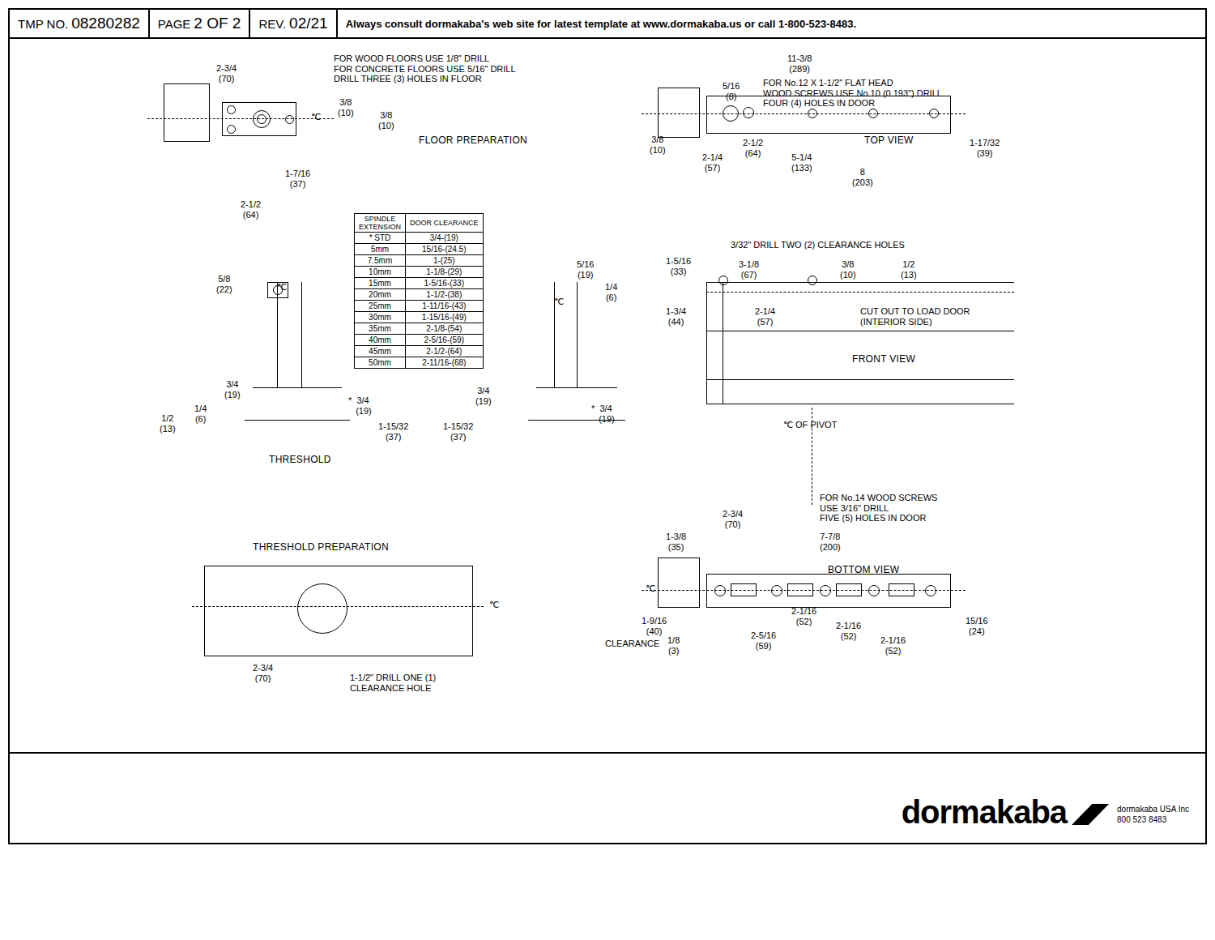TMP NO.08280282
PAGE2 OF 2
REV.02/21
Always consult dormakaba's web site for latest template at www.dormakaba.us or call 1-800-523-8483.
2-3/4
(70)
FOR WOOD FLOORS USE 1/8" DRILL
FOR CONCRETE FLOORS USE 5/16" DRILL
DRILL THREE (3) HOLES IN FLOOR
3/8
(10)
3/8
(10)
FLOOR PREPARATION
1-7/16
(37)
2-1/2
(64)
℃
| SPINDLE EXTENSION | DOOR CLEARANCE |
| --- | --- |
| * STD | 3/4-(19) |
| 5mm | 15/16-(24.5) |
| 7.5mm | 1-(25) |
| 10mm | 1-1/8-(29) |
| 15mm | 1-5/16-(33) |
| 20mm | 1-1/2-(38) |
| 25mm | 1-11/16-(43) |
| 30mm | 1-15/16-(49) |
| 35mm | 2-1/8-(54) |
| 40mm | 2-5/16-(59) |
| 45mm | 2-1/2-(64) |
| 50mm | 2-11/16-(68) |
5/8
(22)
℃
5/16
(19)
1/4
(6)
℃
3/4
(19)
1/2
(13)
1/4
(6)
* 3/4
(19)
3/4
(19)
* 3/4
(19)
1-15/32
(37)
1-15/32
(37)
THRESHOLD
THRESHOLD PREPARATION
℃
2-3/4
(70)
1-1/2" DRILL ONE (1)
CLEARANCE HOLE
11-3/8
(289)
5/16
(8)
FOR No.12 X 1-1/2" FLAT HEAD
WOOD SCREWS USE No.10 (0.193") DRILL
FOUR (4) HOLES IN DOOR
3/8
(10)
2-1/4
(57)
2-1/2
(64)
5-1/4
(133)
8
(203)
TOP VIEW
1-17/32
(39)
3/32" DRILL TWO (2) CLEARANCE HOLES
1-5/16
(33)
3-1/8
(67)
3/8
(10)
1/2
(13)
1-3/4
(44)
2-1/4
(57)
CUT OUT TO LOAD DOOR
(INTERIOR SIDE)
FRONT VIEW
℃ OF PIVOT
FOR No.14 WOOD SCREWS
USE 3/16" DRILL
FIVE (5) HOLES IN DOOR
2-3/4
(70)
1-3/8
(35)
7-7/8
(200)
BOTTOM VIEW
℃
1-9/16
(40)
2-1/16
(52)
2-1/16
(52)
2-5/16
(59)
2-1/16
(52)
15/16
(24)
CLEARANCE
1/8
(3)
dormakaba
dormakaba USA Inc
800 523 8483